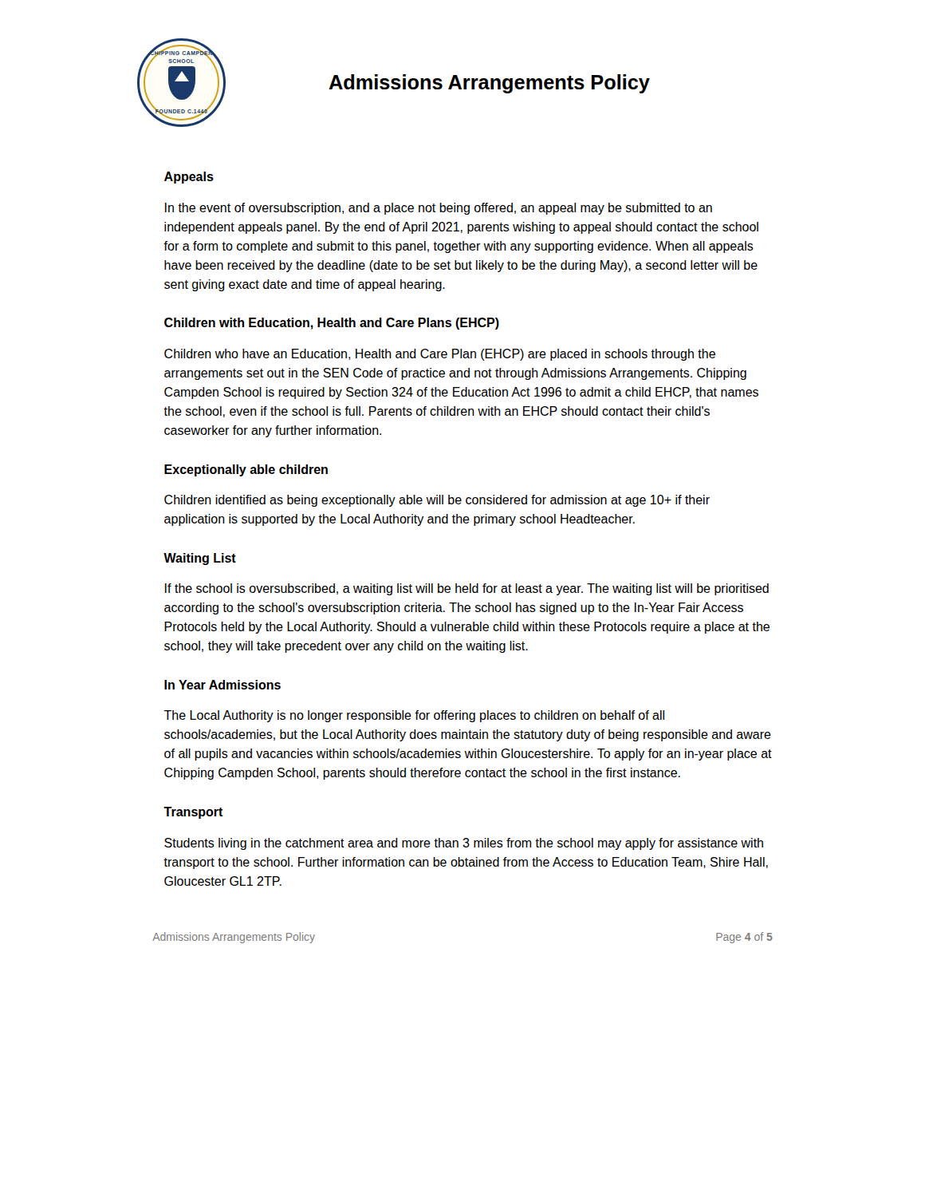CHIPPING CAMPDEN SCHOOL
FOUNDED C.1440
Admissions Arrangements Policy
Appeals
In the event of oversubscription, and a place not being offered, an appeal may be submitted to an independent appeals panel. By the end of April 2021, parents wishing to appeal should contact the school for a form to complete and submit to this panel, together with any supporting evidence. When all appeals have been received by the deadline (date to be set but likely to be the during May), a second letter will be sent giving exact date and time of appeal hearing.
Children with Education, Health and Care Plans (EHCP)
Children who have an Education, Health and Care Plan (EHCP) are placed in schools through the arrangements set out in the SEN Code of practice and not through Admissions Arrangements. Chipping Campden School is required by Section 324 of the Education Act 1996 to admit a child EHCP, that names the school, even if the school is full. Parents of children with an EHCP should contact their child's caseworker for any further information.
Exceptionally able children
Children identified as being exceptionally able will be considered for admission at age 10+ if their application is supported by the Local Authority and the primary school Headteacher.
Waiting List
If the school is oversubscribed, a waiting list will be held for at least a year. The waiting list will be prioritised according to the school's oversubscription criteria. The school has signed up to the In-Year Fair Access Protocols held by the Local Authority. Should a vulnerable child within these Protocols require a place at the school, they will take precedent over any child on the waiting list.
In Year Admissions
The Local Authority is no longer responsible for offering places to children on behalf of all schools/academies, but the Local Authority does maintain the statutory duty of being responsible and aware of all pupils and vacancies within schools/academies within Gloucestershire. To apply for an in-year place at Chipping Campden School, parents should therefore contact the school in the first instance.
Transport
Students living in the catchment area and more than 3 miles from the school may apply for assistance with transport to the school. Further information can be obtained from the Access to Education Team, Shire Hall, Gloucester GL1 2TP.
Admissions Arrangements Policy Page 4 of 5